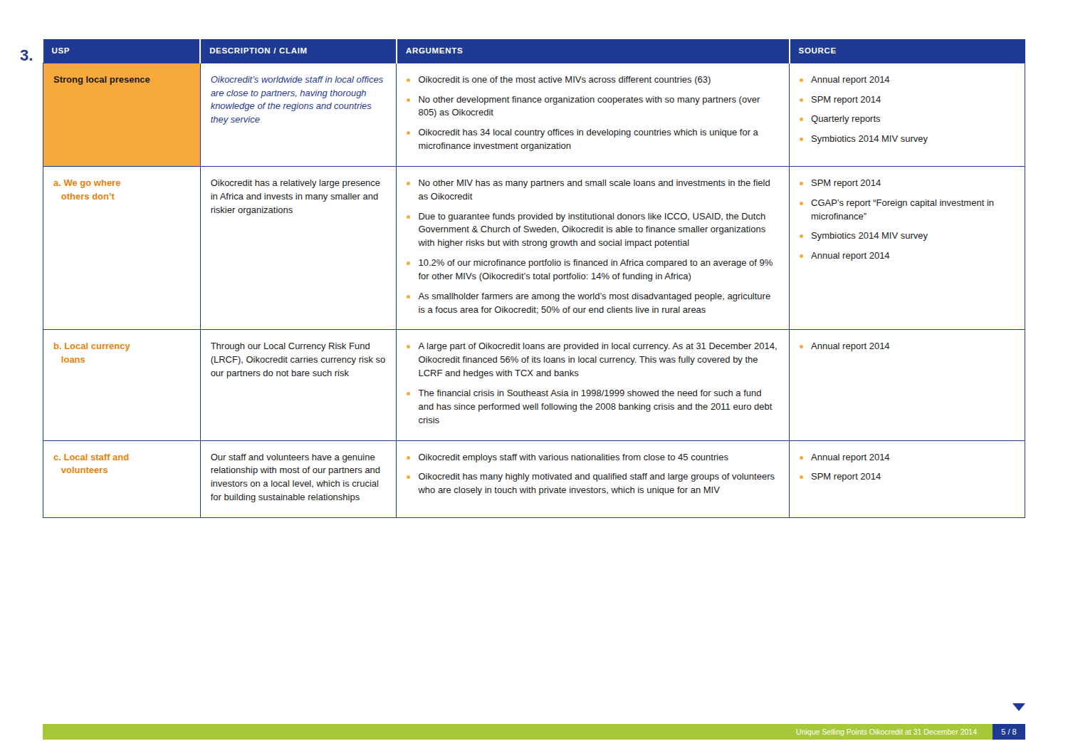3.
| USP | DESCRIPTION / CLAIM | ARGUMENTS | SOURCE |
| --- | --- | --- | --- |
| Strong local presence | Oikocredit’s worldwide staff in local offices are close to partners, having thorough knowledge of the regions and countries they service | Oikocredit is one of the most active MIVs across different countries (63) No other development finance organization cooperates with so many partners (over 805) as Oikocredit Oikocredit has 34 local country offices in developing countries which is unique for a microfinance investment organization | Annual report 2014 SPM report 2014 Quarterly reports Symbiotics 2014 MIV survey |
| a. We go where others don’t | Oikocredit has a relatively large presence in Africa and invests in many smaller and riskier organizations | No other MIV has as many partners and small scale loans and investments in the field as Oikocredit Due to guarantee funds provided by institutional donors like ICCO, USAID, the Dutch Government & Church of Sweden, Oikocredit is able to finance smaller organizations with higher risks but with strong growth and social impact potential 10.2% of our microfinance portfolio is financed in Africa compared to an average of 9% for other MIVs (Oikocredit’s total portfolio: 14% of funding in Africa) As smallholder farmers are among the world’s most disadvantaged people, agriculture is a focus area for Oikocredit; 50% of our end clients live in rural areas | SPM report 2014 CGAP’s report “Foreign capital investment in microfinance” Symbiotics 2014 MIV survey Annual report 2014 |
| b. Local currency loans | Through our Local Currency Risk Fund (LRCF), Oikocredit carries currency risk so our partners do not bare such risk | A large part of Oikocredit loans are provided in local currency. As at 31 December 2014, Oikocredit financed 56% of its loans in local currency. This was fully covered by the LCRF and hedges with TCX and banks The financial crisis in Southeast Asia in 1998/1999 showed the need for such a fund and has since performed well following the 2008 banking crisis and the 2011 euro debt crisis | Annual report 2014 |
| c. Local staff and volunteers | Our staff and volunteers have a genuine relationship with most of our partners and investors on a local level, which is crucial for building sustainable relationships | Oikocredit employs staff with various nationalities from close to 45 countries Oikocredit has many highly motivated and qualified staff and large groups of volunteers who are closely in touch with private investors, which is unique for an MIV | Annual report 2014 SPM report 2014 |
Unique Selling Points Oikocredit at 31 December 2014 5 / 8